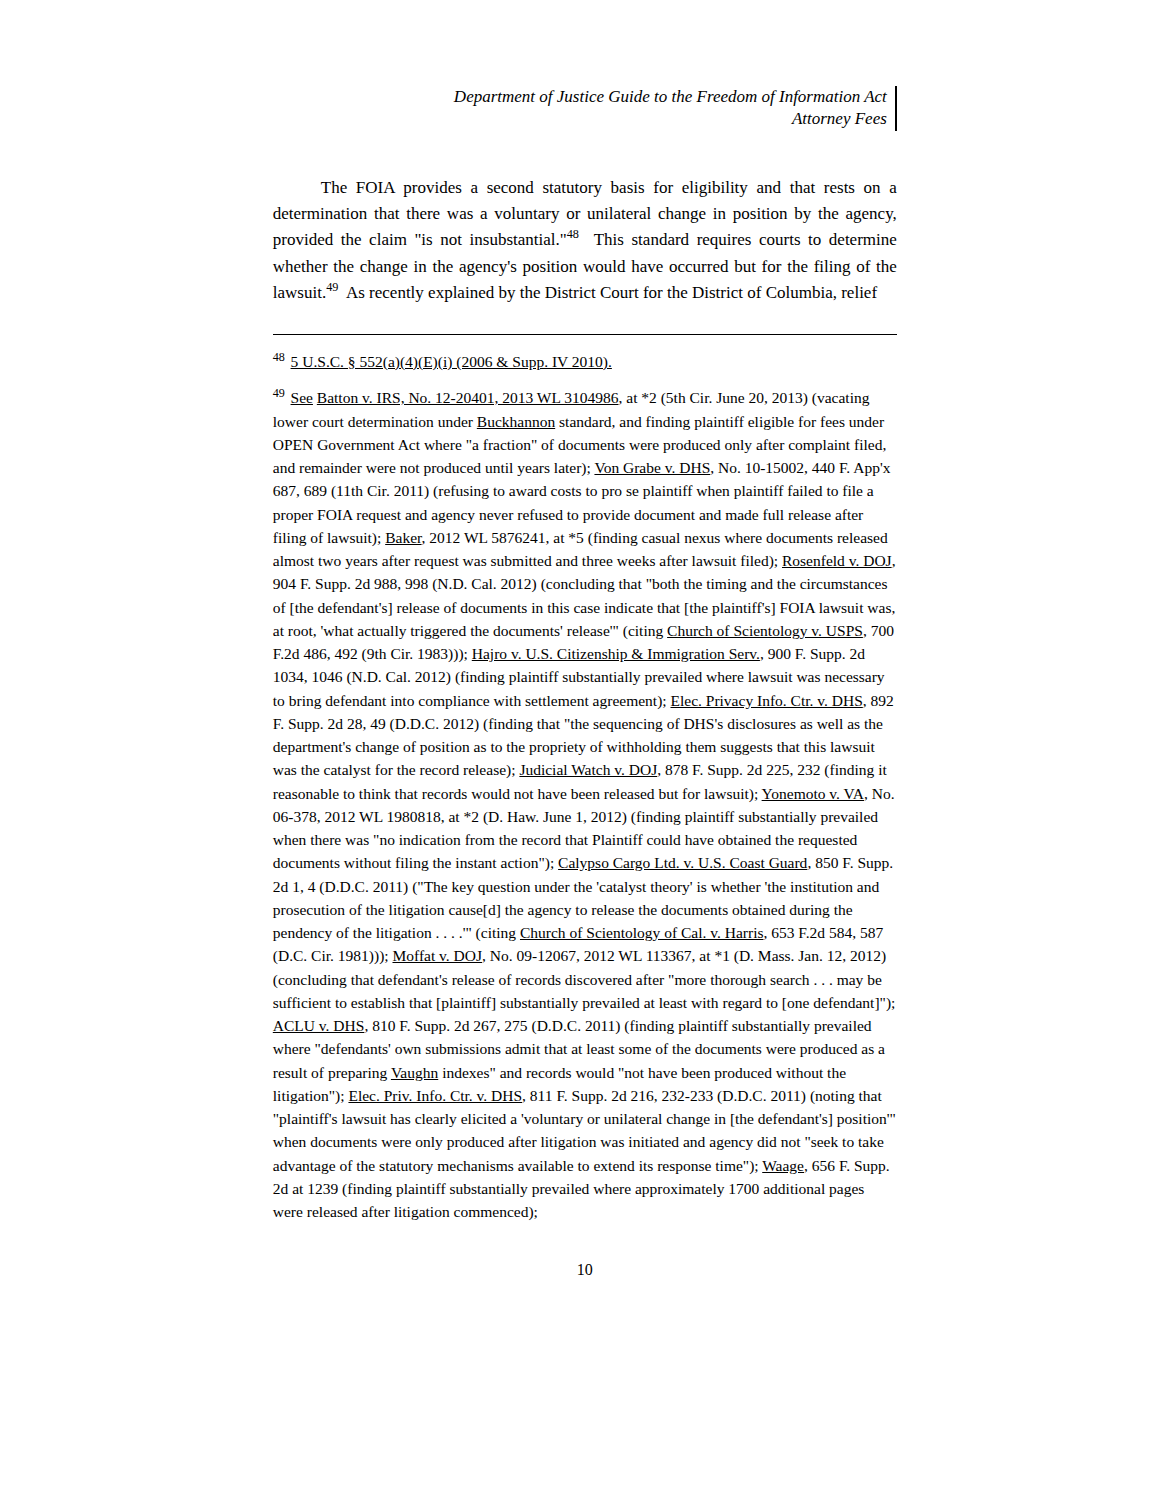Department of Justice Guide to the Freedom of Information Act Attorney Fees
The FOIA provides a second statutory basis for eligibility and that rests on a determination that there was a voluntary or unilateral change in position by the agency, provided the claim "is not insubstantial."48 This standard requires courts to determine whether the change in the agency's position would have occurred but for the filing of the lawsuit.49 As recently explained by the District Court for the District of Columbia, relief
48 5 U.S.C. § 552(a)(4)(E)(i) (2006 & Supp. IV 2010).
49 See Batton v. IRS, No. 12-20401, 2013 WL 3104986, at *2 (5th Cir. June 20, 2013) (vacating lower court determination under Buckhannon standard, and finding plaintiff eligible for fees under OPEN Government Act where "a fraction" of documents were produced only after complaint filed, and remainder were not produced until years later); Von Grabe v. DHS, No. 10-15002, 440 F. App'x 687, 689 (11th Cir. 2011) (refusing to award costs to pro se plaintiff when plaintiff failed to file a proper FOIA request and agency never refused to provide document and made full release after filing of lawsuit); Baker, 2012 WL 5876241, at *5 (finding casual nexus where documents released almost two years after request was submitted and three weeks after lawsuit filed); Rosenfeld v. DOJ, 904 F. Supp. 2d 988, 998 (N.D. Cal. 2012) (concluding that "both the timing and the circumstances of [the defendant's] release of documents in this case indicate that [the plaintiff's] FOIA lawsuit was, at root, 'what actually triggered the documents' release'" (citing Church of Scientology v. USPS, 700 F.2d 486, 492 (9th Cir. 1983))); Hajro v. U.S. Citizenship & Immigration Serv., 900 F. Supp. 2d 1034, 1046 (N.D. Cal. 2012) (finding plaintiff substantially prevailed where lawsuit was necessary to bring defendant into compliance with settlement agreement); Elec. Privacy Info. Ctr. v. DHS, 892 F. Supp. 2d 28, 49 (D.D.C. 2012) (finding that "the sequencing of DHS's disclosures as well as the department's change of position as to the propriety of withholding them suggests that this lawsuit was the catalyst for the record release); Judicial Watch v. DOJ, 878 F. Supp. 2d 225, 232 (finding it reasonable to think that records would not have been released but for lawsuit); Yonemoto v. VA, No. 06-378, 2012 WL 1980818, at *2 (D. Haw. June 1, 2012) (finding plaintiff substantially prevailed when there was "no indication from the record that Plaintiff could have obtained the requested documents without filing the instant action"); Calypso Cargo Ltd. v. U.S. Coast Guard, 850 F. Supp. 2d 1, 4 (D.D.C. 2011) ("The key question under the 'catalyst theory' is whether 'the institution and prosecution of the litigation cause[d] the agency to release the documents obtained during the pendency of the litigation . . . .'" (citing Church of Scientology of Cal. v. Harris, 653 F.2d 584, 587 (D.C. Cir. 1981))); Moffat v. DOJ, No. 09-12067, 2012 WL 113367, at *1 (D. Mass. Jan. 12, 2012) (concluding that defendant's release of records discovered after "more thorough search . . . may be sufficient to establish that [plaintiff] substantially prevailed at least with regard to [one defendant]"); ACLU v. DHS, 810 F. Supp. 2d 267, 275 (D.D.C. 2011) (finding plaintiff substantially prevailed where "defendants' own submissions admit that at least some of the documents were produced as a result of preparing Vaughn indexes" and records would "not have been produced without the litigation"); Elec. Priv. Info. Ctr. v. DHS, 811 F. Supp. 2d 216, 232-233 (D.D.C. 2011) (noting that "plaintiff's lawsuit has clearly elicited a 'voluntary or unilateral change in [the defendant's] position'" when documents were only produced after litigation was initiated and agency did not "seek to take advantage of the statutory mechanisms available to extend its response time"); Waage, 656 F. Supp. 2d at 1239 (finding plaintiff substantially prevailed where approximately 1700 additional pages were released after litigation commenced);
10